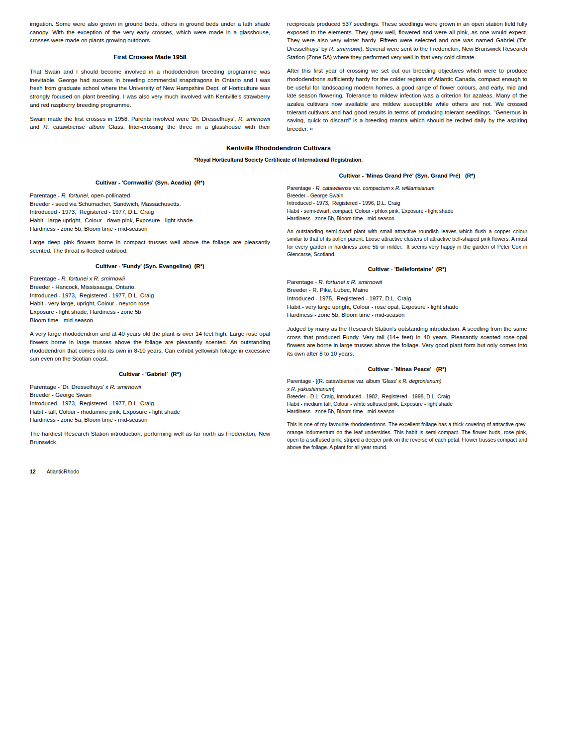irrigation. Some were also grown in ground beds, others in ground beds under a lath shade canopy. With the exception of the very early crosses, which were made in a glasshouse, crosses were made on plants growing outdoors.
First Crosses Made 1958
That Swain and I should become involved in a rhododendron breeding programme was inevitable. George had success in breeding commercial snapdragons in Ontario and I was fresh from graduate school where the University of New Hampshire Dept. of Horticulture was strongly focused on plant breeding. I was also very much involved with Kentville's strawberry and red raspberry breeding programme.
Swain made the first crosses in 1958. Parents involved were 'Dr. Dresselhuys', R. smirnowii and R. catawbiense album Glass. Inter-crossing the three in a glasshouse with their reciprocals produced 537 seedlings. These seedlings were grown in an open station field fully exposed to the elements. They grew well, flowered and were all pink, as one would expect. They were also very winter hardy. Fifteen were selected and one was named Gabriel ('Dr. Dresselhuys' by R. smirnowii). Several were sent to the Fredericton, New Brunswick Research Station (Zone 5A) where they performed very well in that very cold climate.
After this first year of crossing we set out our breeding objectives which were to produce rhododendrons sufficiently hardy for the colder regions of Atlantic Canada, compact enough to be useful for landscaping modern homes, a good range of flower colours, and early, mid and late season flowering. Tolerance to mildew infection was a criterion for azaleas. Many of the azalea cultivars now available are mildew susceptible while others are not. We crossed tolerant cultivars and had good results in terms of producing tolerant seedlings. "Generous in saving, quick to discard" is a breeding mantra which should be recited daily by the aspiring breeder. ¤
Kentville Rhododendron Cultivars
*Royal Horticultural Society Certificate of International Registration.
Cultivar - 'Cornwallis' (Syn. Acadia) (R*)
Parentage - R. fortunei, open-pollinated
Breeder - seed via Schumacher, Sandwich, Massachusetts.
Introduced - 1973, Registered - 1977, D.L. Craig
Habit - large upright, Colour - dawn pink, Exposure - light shade
Hardiness - zone 5b, Bloom time - mid-season
Large deep pink flowers borne in compact trusses well above the foliage are pleasantly scented. The throat is flecked oxblood.
Cultivar - 'Fundy' (Syn. Evangeline) (R*)
Parentage - R. fortunei x R. smirnowii
Breeder - Hancock, Mississauga, Ontario.
Introduced - 1973, Registered - 1977, D.L. Craig
Habit - very large, upright, Colour - neyron rose
Exposure - light shade, Hardiness - zone 5b
Bloom time - mid-season
A very large rhododendron and at 40 years old the plant is over 14 feet high. Large rose opal flowers borne in large trusses above the foliage are pleasantly scented. An outstanding rhododendron that comes into its own in 8-10 years. Can exhibit yellowish foliage in excessive sun even on the Scotian coast.
Cultivar - 'Gabriel' (R*)
Parentage - 'Dr. Dresselhuys' x R. smirnowii
Breeder - George Swain
Introduced - 1973, Registered - 1977, D.L. Craig
Habit - tall, Colour - rhodamine pink, Exposure - light shade
Hardiness - zone 5a, Bloom time - mid-season
The hardiest Research Station introduction, performing well as far north as Fredericton, New Brunswick.
Cultivar - 'Minas Grand Pré' (Syn. Grand Pré) (R*)
Parentage - R. catawbiense var. compactum x R. williamsianum
Breeder - George Swain
Introduced - 1973, Registered - 1996, D.L. Craig
Habit - semi-dwarf, compact, Colour - phlox pink, Exposure - light shade
Hardiness - zone 5b, Bloom time - mid-season
An outstanding semi-dwarf plant with small attractive roundish leaves which flush a copper colour similar to that of its pollen parent. Loose attractive clusters of attractive bell-shaped pink flowers. A must for every garden in hardiness zone 5b or milder. It seems very happy in the garden of Peter Cox in Glencarse, Scotland.
Cultivar - 'Bellefontaine' (R*)
Parentage - R. fortunei x R. smirnowii
Breeder - R. Pike, Lubec, Maine
Introduced - 1975, Registered - 1977, D.L. Craig
Habit - very large upright, Colour - rose opal, Exposure - light shade
Hardiness - zone 5b, Bloom time - mid-season
Judged by many as the Research Station's outstanding introduction. A seedling from the same cross that produced Fundy. Very tall (14+ feet) in 40 years. Pleasantly scented rose-opal flowers are borne in large trusses above the foliage. Very good plant form but only comes into its own after 8 to 10 years.
Cultivar - 'Minas Peace' (R*)
Parentage - [(R. catawbiense var. album 'Glass' x R. degronianum)
x R. yakushimanum]
Breeder - D.L. Craig, Introduced - 1982, Registered - 1998, D.L. Craig
Habit - medium tall, Colour - white suffused pink, Exposure - light shade
Hardiness - zone 5b, Bloom time - mid-season
This is one of my favourite rhododendrons. The excellent foliage has a thick covering of attractive grey-orange indumentum on the leaf undersides. This habit is semi-compact. The flower buds, rose pink, open to a suffused pink, striped a deeper pink on the reverse of each petal. Flower trusses compact and above the foliage. A plant for all year round.
12 AtlanticRhodo